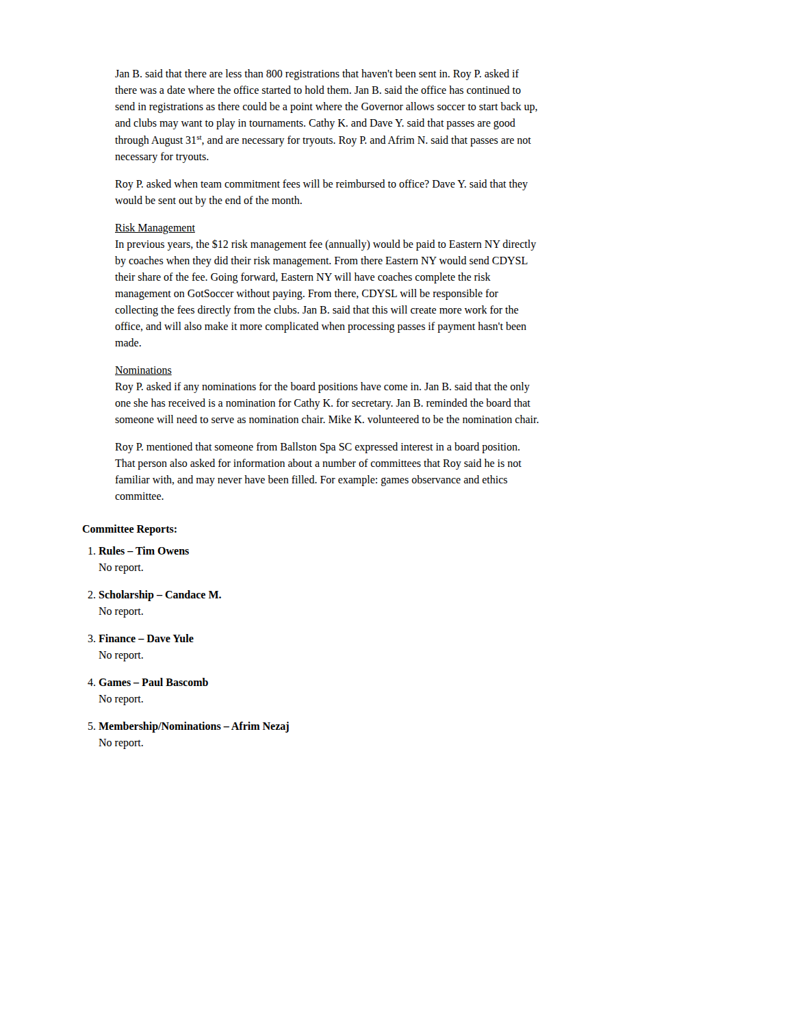Jan B. said that there are less than 800 registrations that haven't been sent in. Roy P. asked if there was a date where the office started to hold them. Jan B. said the office has continued to send in registrations as there could be a point where the Governor allows soccer to start back up, and clubs may want to play in tournaments. Cathy K. and Dave Y. said that passes are good through August 31st, and are necessary for tryouts. Roy P. and Afrim N. said that passes are not necessary for tryouts.
Roy P. asked when team commitment fees will be reimbursed to office? Dave Y. said that they would be sent out by the end of the month.
Risk Management
In previous years, the $12 risk management fee (annually) would be paid to Eastern NY directly by coaches when they did their risk management. From there Eastern NY would send CDYSL their share of the fee. Going forward, Eastern NY will have coaches complete the risk management on GotSoccer without paying. From there, CDYSL will be responsible for collecting the fees directly from the clubs. Jan B. said that this will create more work for the office, and will also make it more complicated when processing passes if payment hasn't been made.
Nominations
Roy P. asked if any nominations for the board positions have come in. Jan B. said that the only one she has received is a nomination for Cathy K. for secretary. Jan B. reminded the board that someone will need to serve as nomination chair. Mike K. volunteered to be the nomination chair.
Roy P. mentioned that someone from Ballston Spa SC expressed interest in a board position. That person also asked for information about a number of committees that Roy said he is not familiar with, and may never have been filled. For example: games observance and ethics committee.
Committee Reports:
Rules – Tim Owens
No report.
Scholarship – Candace M.
No report.
Finance – Dave Yule
No report.
Games – Paul Bascomb
No report.
Membership/Nominations – Afrim Nezaj
No report.